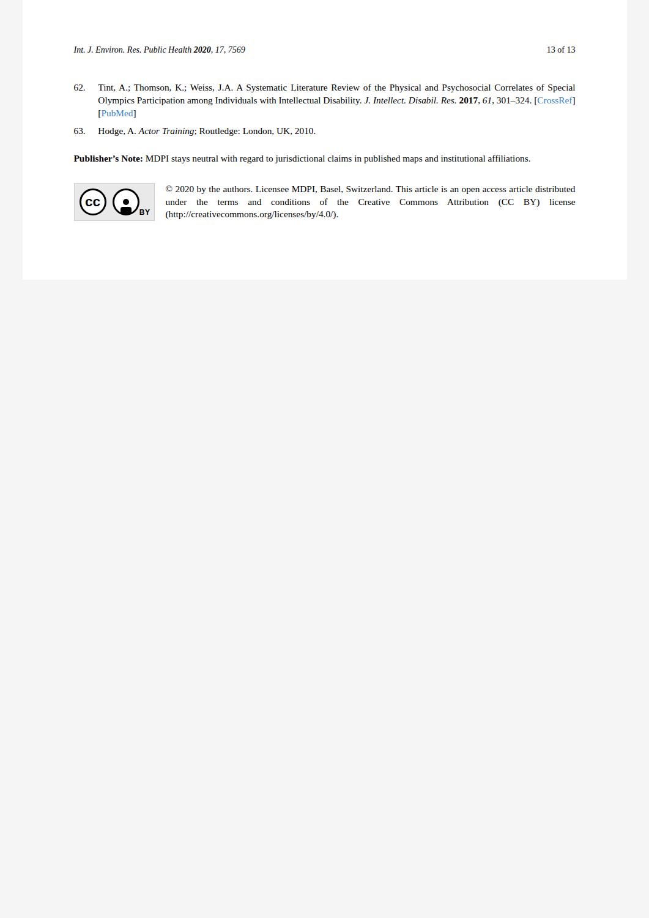Int. J. Environ. Res. Public Health 2020, 17, 7569
13 of 13
62. Tint, A.; Thomson, K.; Weiss, J.A. A Systematic Literature Review of the Physical and Psychosocial Correlates of Special Olympics Participation among Individuals with Intellectual Disability. J. Intellect. Disabil. Res. 2017, 61, 301–324. [CrossRef] [PubMed]
63. Hodge, A. Actor Training; Routledge: London, UK, 2010.
Publisher’s Note: MDPI stays neutral with regard to jurisdictional claims in published maps and institutional affiliations.
cc
BY
© 2020 by the authors. Licensee MDPI, Basel, Switzerland. This article is an open access article distributed under the terms and conditions of the Creative Commons Attribution (CC BY) license (http://creativecommons.org/licenses/by/4.0/).